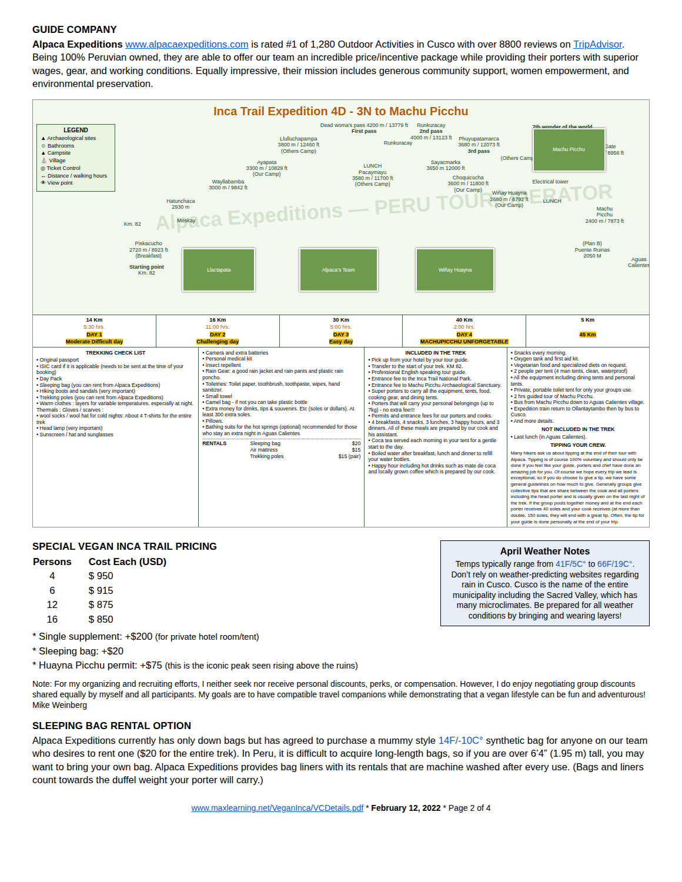GUIDE COMPANY
Alpaca Expeditions www.alpacaexpeditions.com is rated #1 of 1,280 Outdoor Activities in Cusco with over 8800 reviews on TripAdvisor. Being 100% Peruvian owned, they are able to offer our team an incredible price/incentive package while providing their porters with superior wages, gear, and working conditions. Equally impressive, their mission includes generous community support, women empowerment, and environmental preservation.
Inca Trail Expedition 4D - 3N to Machu Picchu
LEGEND
▲ Archaeological sites
☺ Bathrooms
▲ Campsite
⛪ Village
◎ Ticket Control
↔ Distance / walking hours
👁 View point
Alpaca Expeditions — PERU TOUR OPERATOR
Piskacucho
2720 m / 8923 ft
(Breakfast)
Km. 82
Meskay
Hatunchaca
2930 m
Wayllabamba
3000 m / 9842 ft
Ayapata
3300 m / 10829 ft
(Our Camp)
Llulluchapampa
3800 m / 12460 ft
(Others Camp)
Dead woma's pass 4200 m / 13779 ft
First pass
LUNCH
Pacaymayu
3580 m / 11700 ft
(Others Camp)
Runkuracay
Runkuracay
2nd pass
4000 m / 13123 ft
Sayacmarka
3650 m 12000 ft
Phuyupatamarca
3680 m / 12073 ft
3rd pass
Choquicocha
3600 m / 11800 ft
(Our Camp)
(Others Camp)
Wiñay Huayna
2680 m / 8792 ft
(Our Camp)
Electrical tower
LUNCH
Intipata
Sun Gate
2730 m / 8956 ft
Machu
Picchu
2400 m / 7873 ft
(Plan B)
Puente Ruinas
2050 M
Aguas
Calientes
Starting point
Km. 82
7th wonder of the world
Llactapata
Alpaca’s Team
Wiñay Huayna
Machu Picchu
14 Km
5:30 hrs.
DAY 1
Moderate Difficult day
16 Km
11:00 hrs.
DAY 2
Challenging day
30 Km
5:00 hrs.
DAY 3
Easy day
40 Km
2:00 hrs.
DAY 4
MACHUPICCHU UNFORGETABLE
5 Km
45 Km
TREKKING CHECK LIST
• Original passport
• ISIC card if it is applicable (needs to be sent at the time of your booking)
• Day Pack
• Sleeping bag (you can rent from Alpaca Expeditions)
• Hiking boots and sandals (very important)
• Trekking poles (you can rent from Alpaca Expeditions)
• Warm clothes : layers for variable temperatures, especially at night. Thermals : Gloves / scarves :
• wool socks / wool hat for cold nights: About 4 T-shirts for the entire trek
• Head lamp (very important)
• Sunscreen / hat and sunglasses
• Camera and extra batteries
• Personal medical kit
• Insect repellent
• Rain Gear: a good rain jacket and rain pants and plastic rain poncho.
• Toiletries: Toilet paper, toothbrush, toothpaste, wipes, hand sanitizer.
• Small towel
• Camel bag - if not you can take plastic bottle
• Extra money for drinks, tips & souvenirs. Etc (soles or dollars). At least 300 extra soles.
• Pillows.
• Bathing suits for the hot springs (optional) recommended for those who stay an extra night in Aguas Calientes
| RENTALS | Sleeping bag | $20 |
| | Air mattress | $15 |
| | Trekking poles | $15 (pair) |
INCLUDED IN THE TREK
• Pick up from your hotel by your tour guide.
• Transfer to the start of your trek. KM 82.
• Professional English speaking tour guide.
• Entrance fee to the Inca Trail National Park.
• Entrance fee to Machu Picchu Archaeological Sanctuary.
• Super porters to carry all the equipment, tents, food, cooking gear, and dining tents.
• Porters that will carry your personal belongings (up to 7kg) - no extra fee!!!
• Permits and entrance fees for our porters and cooks.
• 4 breakfasts, 4 snacks, 3 lunches, 3 happy hours, and 3 dinners. All of these meals are prepared by our cook and his assistant.
• Coca tea served each morning in your tent for a gentle start to the day.
• Boiled water after breakfast, lunch and dinner to refill your water bottles.
• Happy hour including hot drinks such as mate de coca and locally grown coffee which is prepared by our cook.
• Snacks every morning.
• Oxygen tank and first aid kit.
• Vegetarian food and specialized diets on request.
• 2 people per tent (4 man tents, clean, waterproof)
• All the equipment including dining tents and personal tents.
• Private, portable toilet tent for only your groups use.
• 2 hrs guided tour of Machu Picchu.
• Bus from Machu Picchu down to Aguas Calientes village.
• Expedition train return to Ollantaytambo then by bus to Cusco.
• And more details.
NOT INCLUDED IN THE TREK
• Last lunch (in Aguas Calientes).
TIPPING YOUR CREW.
Many hikers ask us about tipping at the end of their tour with Alpaca. Tipping is of course 100% voluntary and should only be done if you feel like your guide, porters and chef have done an amazing job for you. Of course we hope every trip we lead is exceptional, so if you do choose to give a tip, we have some general guidelines on how much to give. Generally groups give collective tips that are share between the cook and all porters including the head porter and is usually given on the last night of the trek. If the group pools together money and at the end each porter receives 40 soles and your cook receives (at more than double, 150 soles, they will end with a great tip. Often, the tip for your guide is done personally at the end of your trip.
SPECIAL VEGAN INCA TRAIL PRICING
| Persons | Cost Each (USD) |
| --- | --- |
| 4 | $ 950 |
| 6 | $ 915 |
| 12 | $ 875 |
| 16 | $ 850 |
April Weather Notes Temps typically range from 41F/5C° to 66F/19C°. Don’t rely on weather-predicting websites regarding rain in Cusco. Cusco is the name of the entire municipality including the Sacred Valley, which has many microclimates. Be prepared for all weather conditions by bringing and wearing layers!
* Single supplement: +$200 (for private hotel room/tent)
* Sleeping bag: +$20
* Huayna Picchu permit: +$75 (this is the iconic peak seen rising above the ruins)
Note: For my organizing and recruiting efforts, I neither seek nor receive personal discounts, perks, or compensation. However, I do enjoy negotiating group discounts shared equally by myself and all participants. My goals are to have compatible travel companions while demonstrating that a vegan lifestyle can be fun and adventurous! Mike Weinberg
SLEEPING BAG RENTAL OPTION
Alpaca Expeditions currently has only down bags but has agreed to purchase a mummy style 14F/-10C° synthetic bag for anyone on our team who desires to rent one ($20 for the entire trek). In Peru, it is difficult to acquire long-length bags, so if you are over 6’4” (1.95 m) tall, you may want to bring your own bag. Alpaca Expeditions provides bag liners with its rentals that are machine washed after every use. (Bags and liners count towards the duffel weight your porter will carry.)
www.maxlearning.net/VeganInca/VCDetails.pdf * February 12, 2022 * Page 2 of 4